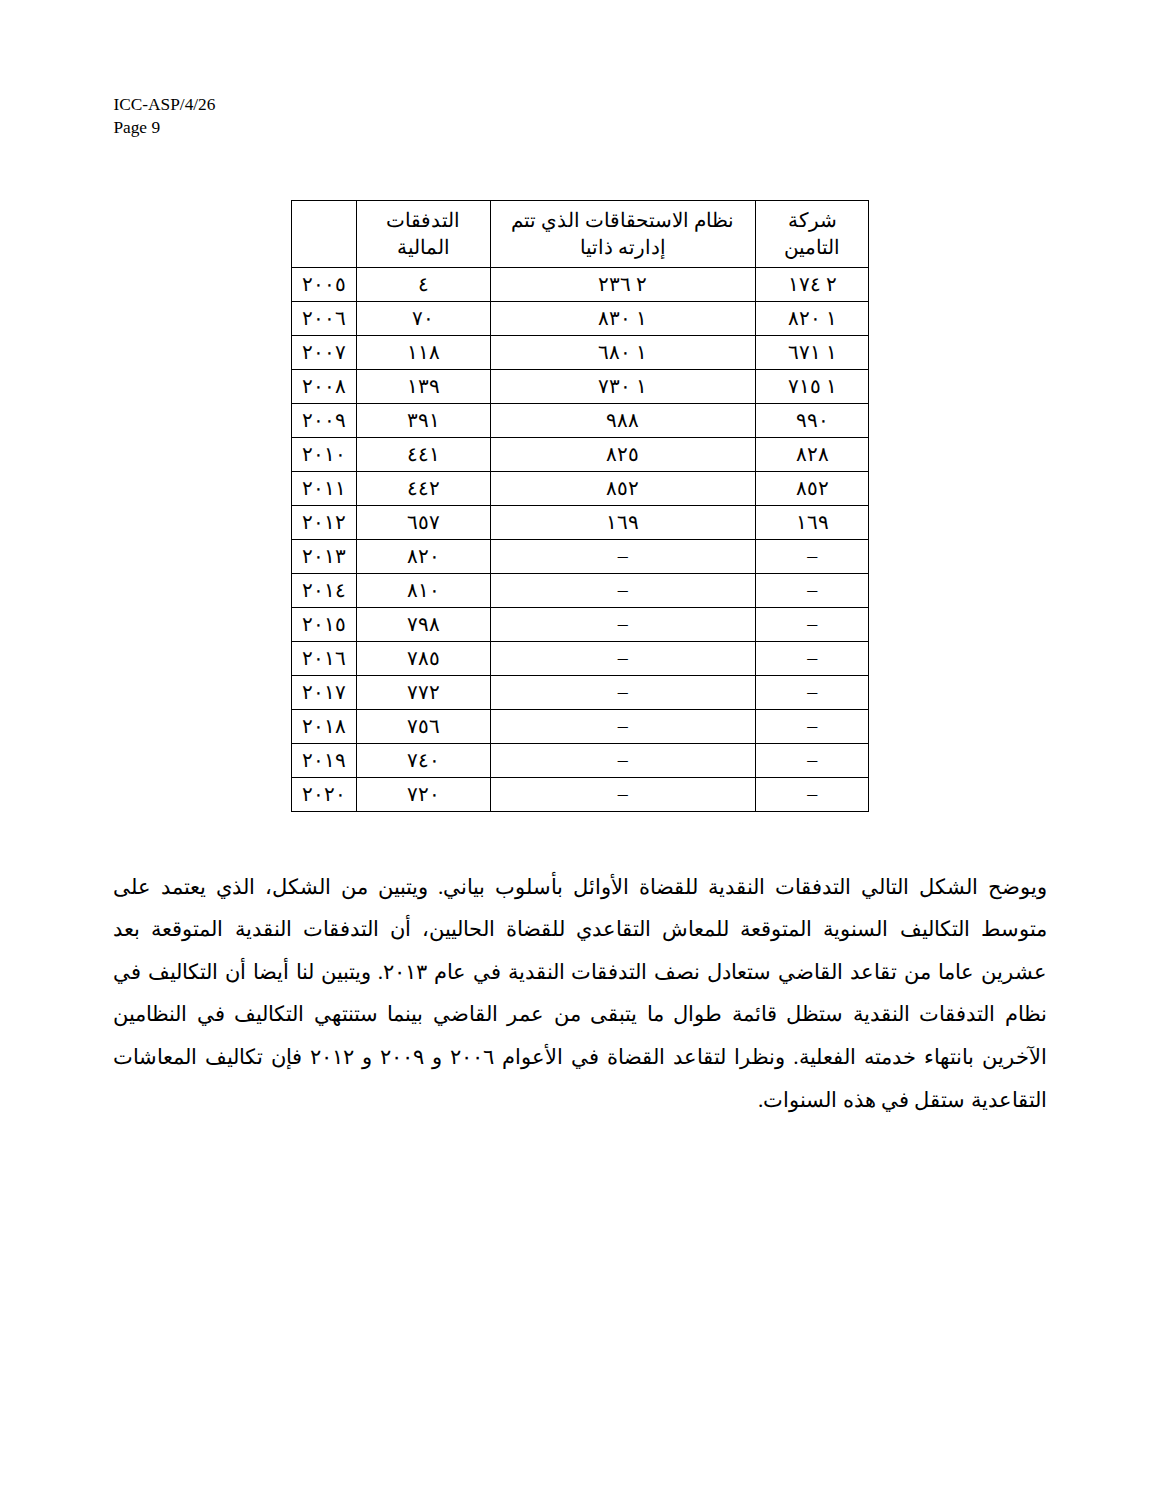ICC-ASP/4/26
Page 9
| شركة التامين | نظام الاستحقاقات الذي تتم إدارته ذاتيا | التدفقات المالية | |
| --- | --- | --- | --- |
| ٢ ١٧٤ | ٢ ٢٣٦ | ٤ | ٢٠٠٥ |
| ١ ٨٢٠ | ١ ٨٣٠ | ٧٠ | ٢٠٠٦ |
| ١ ٦٧١ | ١ ٦٨٠ | ١١٨ | ٢٠٠٧ |
| ١ ٧١٥ | ١ ٧٣٠ | ١٣٩ | ٢٠٠٨ |
| ٩٩٠ | ٩٨٨ | ٣٩١ | ٢٠٠٩ |
| ٨٢٨ | ٨٢٥ | ٤٤١ | ٢٠١٠ |
| ٨٥٢ | ٨٥٢ | ٤٤٢ | ٢٠١١ |
| ١٦٩ | ١٦٩ | ٦٥٧ | ٢٠١٢ |
| – | – | ٨٢٠ | ٢٠١٣ |
| – | – | ٨١٠ | ٢٠١٤ |
| – | – | ٧٩٨ | ٢٠١٥ |
| – | – | ٧٨٥ | ٢٠١٦ |
| – | – | ٧٧٢ | ٢٠١٧ |
| – | – | ٧٥٦ | ٢٠١٨ |
| – | – | ٧٤٠ | ٢٠١٩ |
| – | – | ٧٢٠ | ٢٠٢٠ |
ويوضح الشكل التالي التدفقات النقدية للقضاة الأوائل بأسلوب بياني. ويتبين من الشكل، الذي يعتمد على متوسط التكاليف السنوية المتوقعة للمعاش التقاعدي للقضاة الحاليين، أن التدفقات النقدية المتوقعة بعد عشرين عاما من تقاعد القاضي ستعادل نصف التدفقات النقدية في عام ٢٠١٣. ويتبين لنا أيضا أن التكاليف في نظام التدفقات النقدية ستظل قائمة طوال ما يتبقى من عمر القاضي بينما ستنتهي التكاليف في النظامين الآخرين بانتهاء خدمته الفعلية. ونظرا لتقاعد القضاة في الأعوام ٢٠٠٦ و ٢٠٠٩ و ٢٠١٢ فإن تكاليف المعاشات التقاعدية ستقل في هذه السنوات.